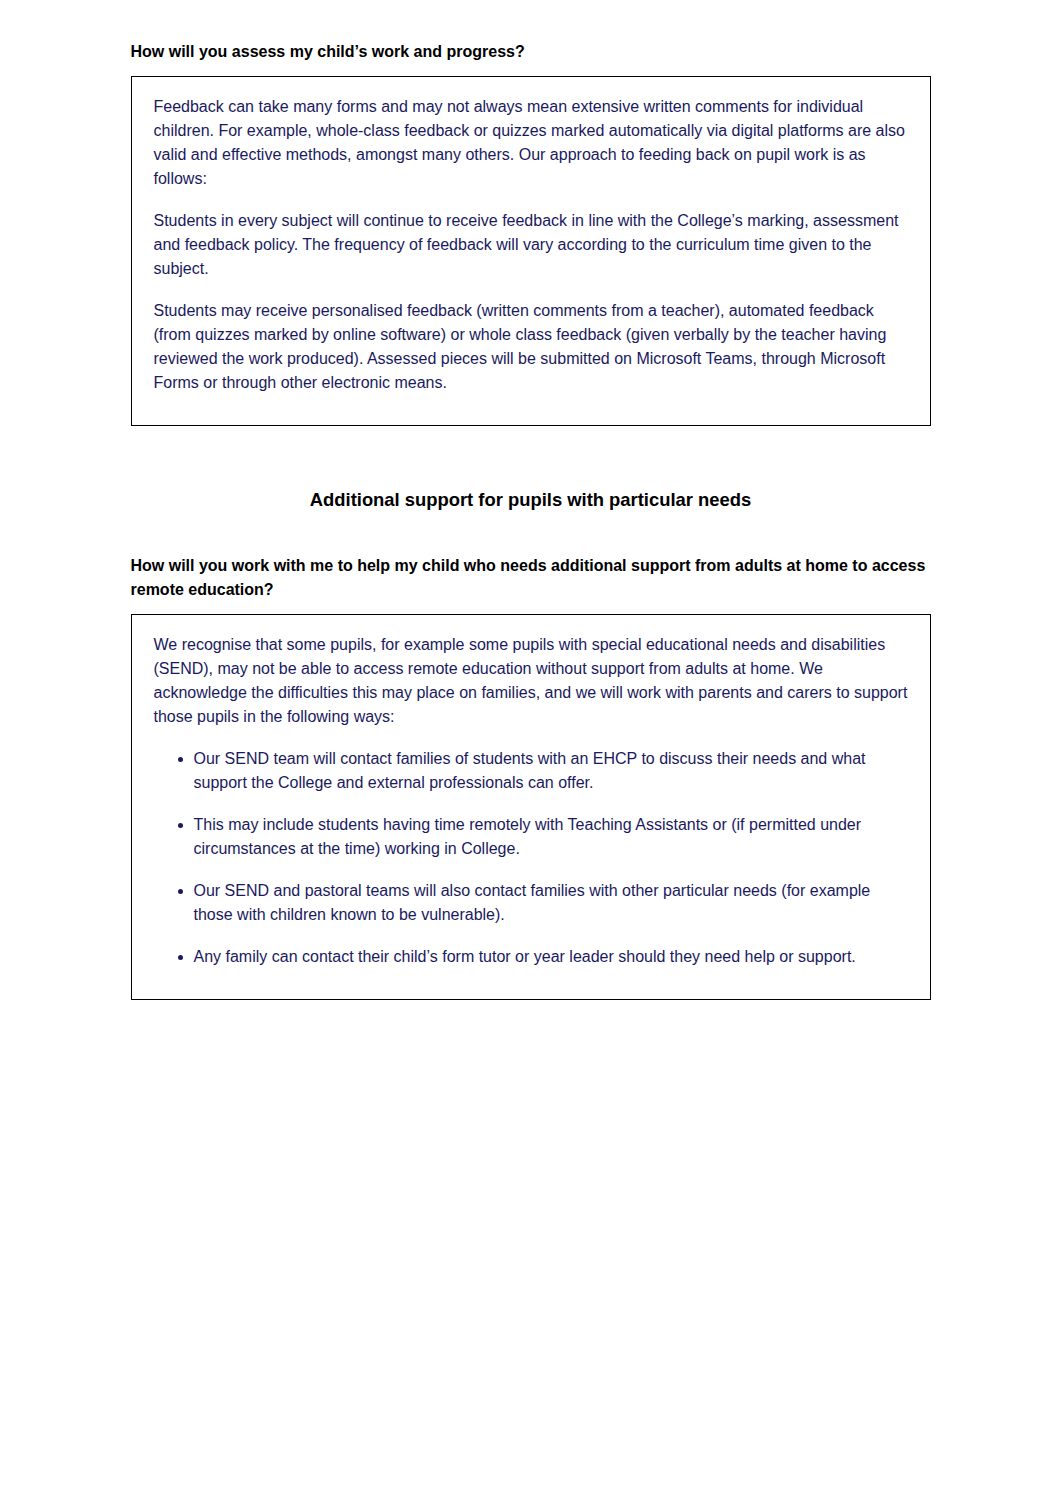How will you assess my child’s work and progress?
Feedback can take many forms and may not always mean extensive written comments for individual children. For example, whole-class feedback or quizzes marked automatically via digital platforms are also valid and effective methods, amongst many others. Our approach to feeding back on pupil work is as follows:
Students in every subject will continue to receive feedback in line with the College’s marking, assessment and feedback policy. The frequency of feedback will vary according to the curriculum time given to the subject.
Students may receive personalised feedback (written comments from a teacher), automated feedback (from quizzes marked by online software) or whole class feedback (given verbally by the teacher having reviewed the work produced). Assessed pieces will be submitted on Microsoft Teams, through Microsoft Forms or through other electronic means.
Additional support for pupils with particular needs
How will you work with me to help my child who needs additional support from adults at home to access remote education?
We recognise that some pupils, for example some pupils with special educational needs and disabilities (SEND), may not be able to access remote education without support from adults at home. We acknowledge the difficulties this may place on families, and we will work with parents and carers to support those pupils in the following ways:
Our SEND team will contact families of students with an EHCP to discuss their needs and what support the College and external professionals can offer.
This may include students having time remotely with Teaching Assistants or (if permitted under circumstances at the time) working in College.
Our SEND and pastoral teams will also contact families with other particular needs (for example those with children known to be vulnerable).
Any family can contact their child’s form tutor or year leader should they need help or support.